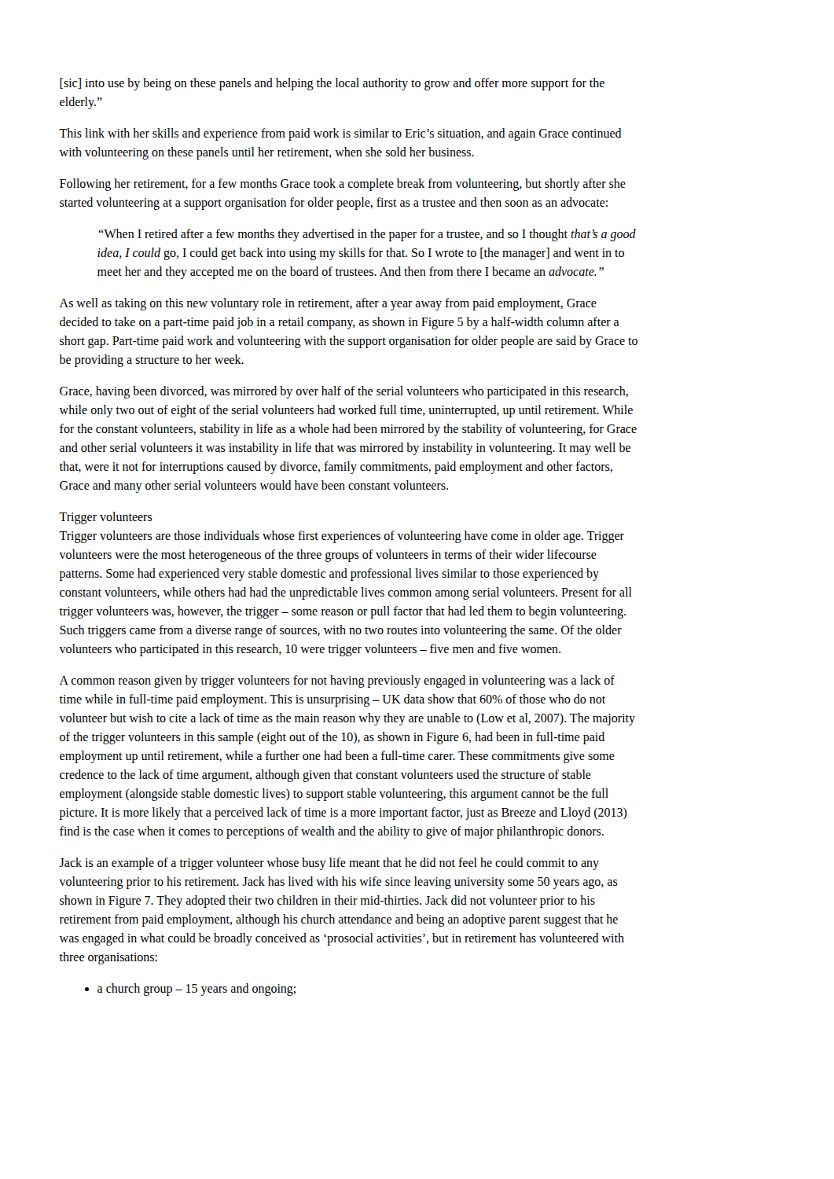[sic] into use by being on these panels and helping the local authority to grow and offer more support for the elderly.”
This link with her skills and experience from paid work is similar to Eric’s situation, and again Grace continued with volunteering on these panels until her retirement, when she sold her business.
Following her retirement, for a few months Grace took a complete break from volunteering, but shortly after she started volunteering at a support organisation for older people, first as a trustee and then soon as an advocate:
“When I retired after a few months they advertised in the paper for a trustee, and so I thought that’s a good idea, I could go, I could get back into using my skills for that. So I wrote to [the manager] and went in to meet her and they accepted me on the board of trustees. And then from there I became an advocate.”
As well as taking on this new voluntary role in retirement, after a year away from paid employment, Grace decided to take on a part-time paid job in a retail company, as shown in Figure 5 by a half-width column after a short gap. Part-time paid work and volunteering with the support organisation for older people are said by Grace to be providing a structure to her week.
Grace, having been divorced, was mirrored by over half of the serial volunteers who participated in this research, while only two out of eight of the serial volunteers had worked full time, uninterrupted, up until retirement. While for the constant volunteers, stability in life as a whole had been mirrored by the stability of volunteering, for Grace and other serial volunteers it was instability in life that was mirrored by instability in volunteering. It may well be that, were it not for interruptions caused by divorce, family commitments, paid employment and other factors, Grace and many other serial volunteers would have been constant volunteers.
Trigger volunteers
Trigger volunteers are those individuals whose first experiences of volunteering have come in older age. Trigger volunteers were the most heterogeneous of the three groups of volunteers in terms of their wider lifecourse patterns. Some had experienced very stable domestic and professional lives similar to those experienced by constant volunteers, while others had had the unpredictable lives common among serial volunteers. Present for all trigger volunteers was, however, the trigger – some reason or pull factor that had led them to begin volunteering. Such triggers came from a diverse range of sources, with no two routes into volunteering the same. Of the older volunteers who participated in this research, 10 were trigger volunteers – five men and five women.
A common reason given by trigger volunteers for not having previously engaged in volunteering was a lack of time while in full-time paid employment. This is unsurprising – UK data show that 60% of those who do not volunteer but wish to cite a lack of time as the main reason why they are unable to (Low et al, 2007). The majority of the trigger volunteers in this sample (eight out of the 10), as shown in Figure 6, had been in full-time paid employment up until retirement, while a further one had been a full-time carer. These commitments give some credence to the lack of time argument, although given that constant volunteers used the structure of stable employment (alongside stable domestic lives) to support stable volunteering, this argument cannot be the full picture. It is more likely that a perceived lack of time is a more important factor, just as Breeze and Lloyd (2013) find is the case when it comes to perceptions of wealth and the ability to give of major philanthropic donors.
Jack is an example of a trigger volunteer whose busy life meant that he did not feel he could commit to any volunteering prior to his retirement. Jack has lived with his wife since leaving university some 50 years ago, as shown in Figure 7. They adopted their two children in their mid-thirties. Jack did not volunteer prior to his retirement from paid employment, although his church attendance and being an adoptive parent suggest that he was engaged in what could be broadly conceived as ‘prosocial activities’, but in retirement has volunteered with three organisations:
a church group – 15 years and ongoing;